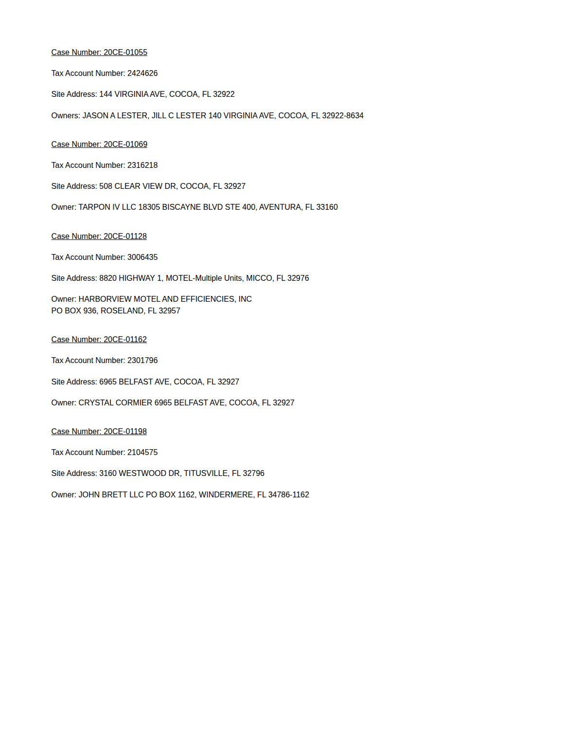Case Number: 20CE-01055
Tax Account Number: 2424626
Site Address: 144 VIRGINIA AVE, COCOA, FL 32922
Owners: JASON A LESTER, JILL C LESTER 140 VIRGINIA AVE, COCOA, FL 32922-8634
Case Number: 20CE-01069
Tax Account Number: 2316218
Site Address: 508 CLEAR VIEW DR, COCOA, FL 32927
Owner: TARPON IV LLC 18305 BISCAYNE BLVD STE 400, AVENTURA, FL 33160
Case Number: 20CE-01128
Tax Account Number: 3006435
Site Address: 8820 HIGHWAY 1, MOTEL-Multiple Units, MICCO, FL 32976
Owner: HARBORVIEW MOTEL AND EFFICIENCIES, INC
PO BOX 936, ROSELAND, FL 32957
Case Number: 20CE-01162
Tax Account Number: 2301796
Site Address: 6965 BELFAST AVE, COCOA, FL 32927
Owner: CRYSTAL CORMIER 6965 BELFAST AVE, COCOA, FL 32927
Case Number: 20CE-01198
Tax Account Number: 2104575
Site Address: 3160 WESTWOOD DR, TITUSVILLE, FL 32796
Owner: JOHN BRETT LLC PO BOX 1162, WINDERMERE, FL 34786-1162